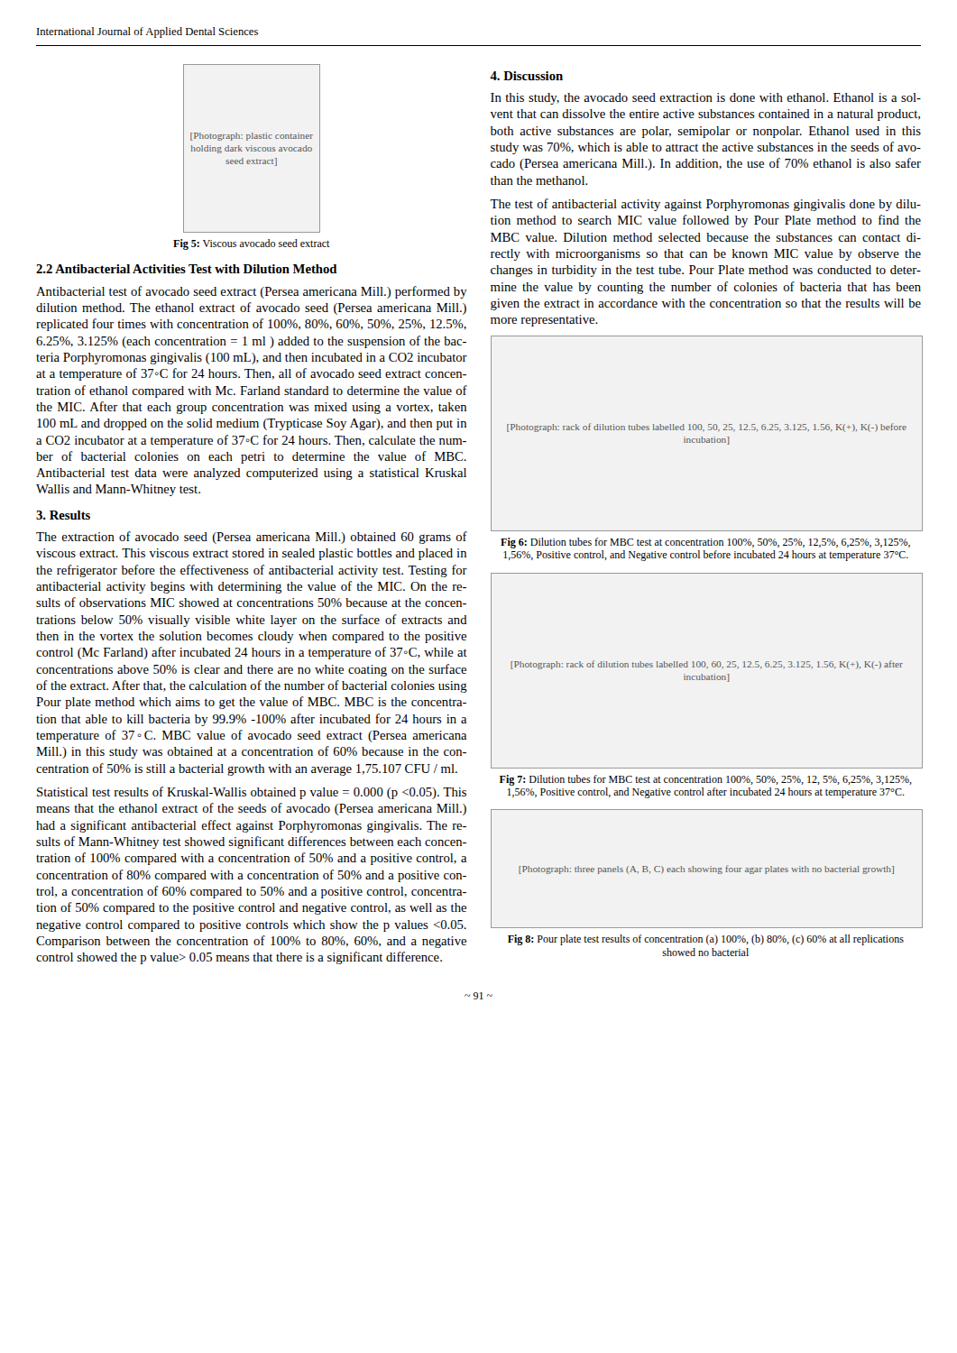International Journal of Applied Dental Sciences
[Photograph: plastic container holding dark viscous avocado seed extract]
Fig 5: Viscous avocado seed extract
2.2 Antibacterial Activities Test with Dilution Method
Antibacterial test of avocado seed extract (Persea americana Mill.) performed by dilution method. The ethanol extract of avocado seed (Persea americana Mill.) replicated four times with concentration of 100%, 80%, 60%, 50%, 25%, 12.5%, 6.25%, 3.125% (each concentration = 1 ml ) added to the suspension of the bacteria Porphyromonas gingivalis (100 mL), and then incubated in a CO2 incubator at a temperature of 37◦C for 24 hours. Then, all of avocado seed extract concentration of ethanol compared with Mc. Farland standard to determine the value of the MIC. After that each group concentration was mixed using a vortex, taken 100 mL and dropped on the solid medium (Trypticase Soy Agar), and then put in a CO2 incubator at a temperature of 37◦C for 24 hours. Then, calculate the number of bacterial colonies on each petri to determine the value of MBC. Antibacterial test data were analyzed computerized using a statistical Kruskal Wallis and Mann-Whitney test.
3. Results
The extraction of avocado seed (Persea americana Mill.) obtained 60 grams of viscous extract. This viscous extract stored in sealed plastic bottles and placed in the refrigerator before the effectiveness of antibacterial activity test. Testing for antibacterial activity begins with determining the value of the MIC. On the results of observations MIC showed at concentrations 50% because at the concentrations below 50% visually visible white layer on the surface of extracts and then in the vortex the solution becomes cloudy when compared to the positive control (Mc Farland) after incubated 24 hours in a temperature of 37◦C, while at concentrations above 50% is clear and there are no white coating on the surface of the extract. After that, the calculation of the number of bacterial colonies using Pour plate method which aims to get the value of MBC. MBC is the concentration that able to kill bacteria by 99.9% -100% after incubated for 24 hours in a temperature of 37◦C. MBC value of avocado seed extract (Persea americana Mill.) in this study was obtained at a concentration of 60% because in the concentration of 50% is still a bacterial growth with an average 1,75.107 CFU / ml.
Statistical test results of Kruskal-Wallis obtained p value = 0.000 (p <0.05). This means that the ethanol extract of the seeds of avocado (Persea americana Mill.) had a significant antibacterial effect against Porphyromonas gingivalis. The results of Mann-Whitney test showed significant differences between each concentration of 100% compared with a concentration of 50% and a positive control, a concentration of 80% compared with a concentration of 50% and a positive control, a concentration of 60% compared to 50% and a positive control, concentration of 50% compared to the positive control and negative control, as well as the negative control compared to positive controls which show the p values <0.05. Comparison between the concentration of 100% to 80%, 60%, and a negative control showed the p value> 0.05 means that there is a significant difference.
4. Discussion
In this study, the avocado seed extraction is done with ethanol. Ethanol is a solvent that can dissolve the entire active substances contained in a natural product, both active substances are polar, semipolar or nonpolar. Ethanol used in this study was 70%, which is able to attract the active substances in the seeds of avocado (Persea americana Mill.). In addition, the use of 70% ethanol is also safer than the methanol.
The test of antibacterial activity against Porphyromonas gingivalis done by dilution method to search MIC value followed by Pour Plate method to find the MBC value. Dilution method selected because the substances can contact directly with microorganisms so that can be known MIC value by observe the changes in turbidity in the test tube. Pour Plate method was conducted to determine the value by counting the number of colonies of bacteria that has been given the extract in accordance with the concentration so that the results will be more representative.
[Photograph: rack of dilution tubes labelled 100, 50, 25, 12.5, 6.25, 3.125, 1.56, K(+), K(-) before incubation]
Fig 6: Dilution tubes for MBC test at concentration 100%, 50%, 25%, 12,5%, 6,25%, 3,125%, 1,56%, Positive control, and Negative control before incubated 24 hours at temperature 37°C.
[Photograph: rack of dilution tubes labelled 100, 60, 25, 12.5, 6.25, 3.125, 1.56, K(+), K(-) after incubation]
Fig 7: Dilution tubes for MBC test at concentration 100%, 50%, 25%, 12, 5%, 6,25%, 3,125%, 1,56%, Positive control, and Negative control after incubated 24 hours at temperature 37°C.
[Photograph: three panels (A, B, C) each showing four agar plates with no bacterial growth]
Fig 8: Pour plate test results of concentration (a) 100%, (b) 80%, (c) 60% at all replications showed no bacterial
~ 91 ~